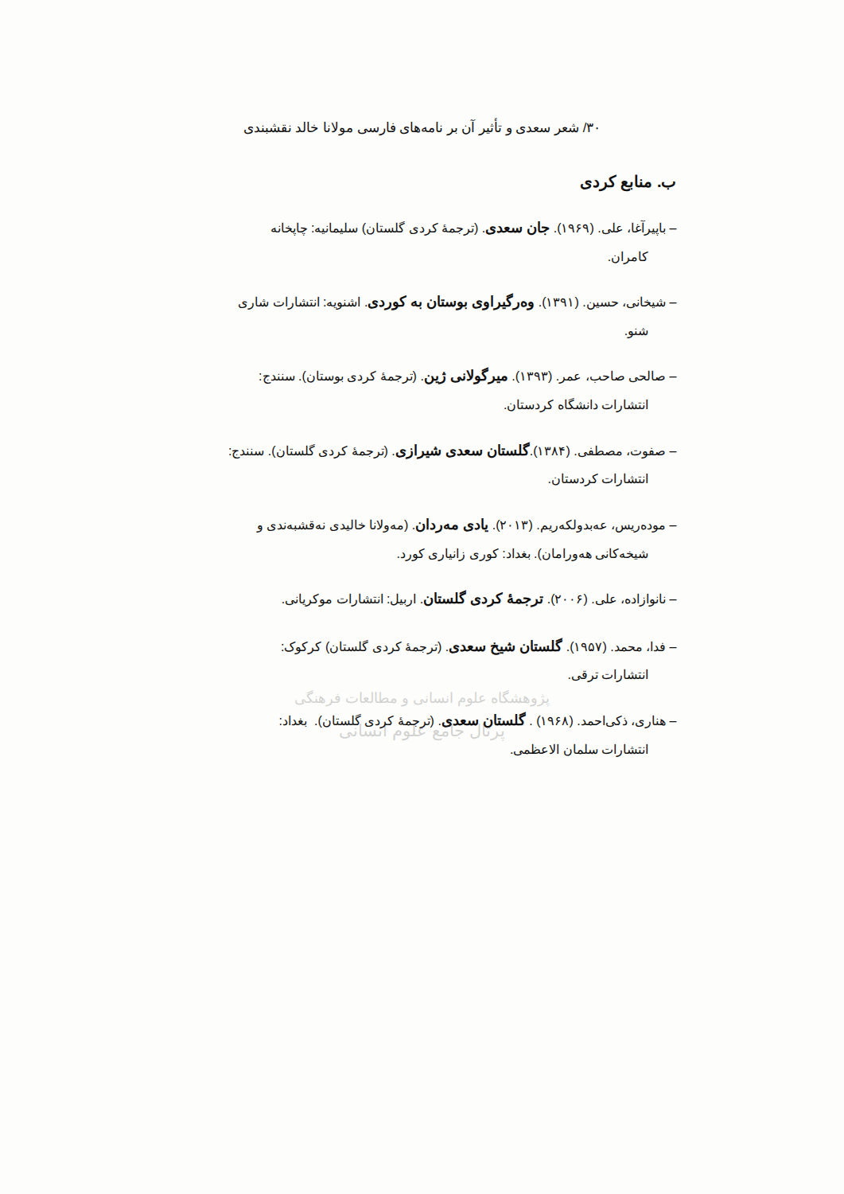۳۰/ شعر سعدی و تأثیر آن بر نامه‌های فارسی مولانا خالد نقشبندی
ب. منابع کردی
باپیرآغا، علی. (۱۹۶۹). جان سعدی. (ترجمۀ کردی گلستان) سلیمانیه: چاپخانه کامران.
شیخانی، حسین. (۱۳۹۱). وەرگیراوی بوستان به کوردی. اشنویه: انتشارات شاری شنو.
صالحی صاحب، عمر. (۱۳۹۳). میرگولانی ژین. (ترجمۀ کردی بوستان). سنندج: انتشارات دانشگاه کردستان.
صفوت، مصطفی. (۱۳۸۴).گلستان سعدی شیرازی. (ترجمۀ کردی گلستان). سنندج: انتشارات کردستان.
مودەریس، عەبدولکەریم. (۲۰۱۳). یادی مەردان. (مەولانا خالیدی نەقشبەندی و شیخەکانی هەورامان). بغداد: کوری زانیاری کورد.
نانوازاده، علی. (۲۰۰۶). ترجمۀ کردی گلستان. اربیل: انتشارات موکریانی.
فدا، محمد. (۱۹۵۷). گلستان شیخ سعدی. (ترجمۀ کردی گلستان) کرکوک: انتشارات ترقی.
هناری، ذکی‌احمد. (۱۹۶۸) . گلستان سعدی. (ترجمۀ کردی گلستان). بغداد: انتشارات سلمان الاعظمی.
پژوهشگاه علوم انسانی و مطالعات فرهنگی
پرتال جامع علوم انسانی